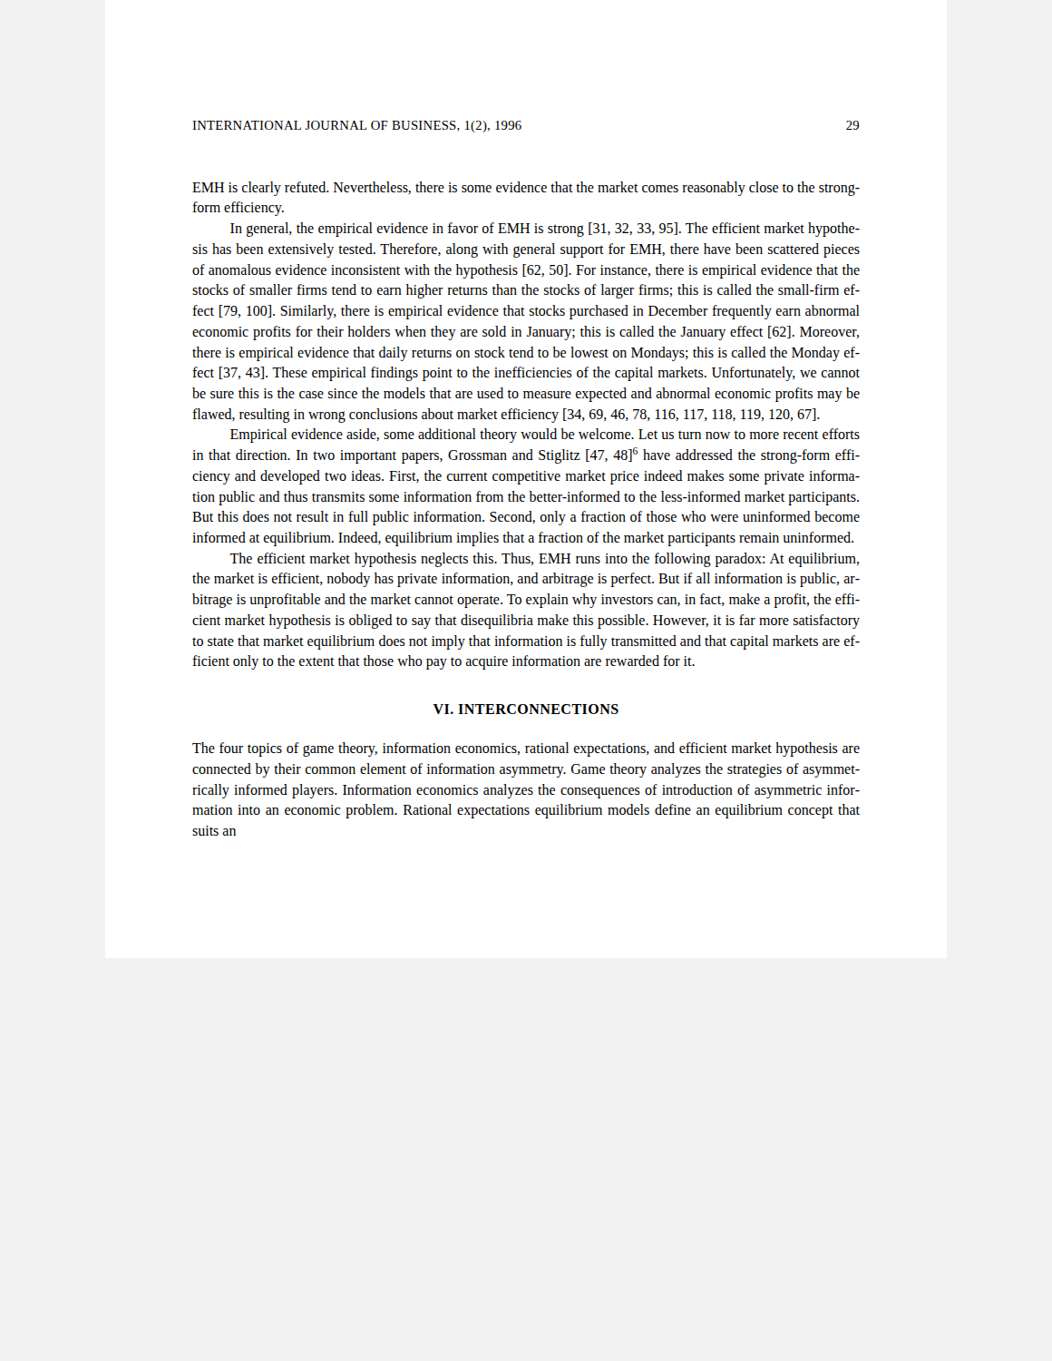International Journal of Business, 1(2), 1996 29
EMH is clearly refuted. Nevertheless, there is some evidence that the market comes reasonably close to the strong-form efficiency.
In general, the empirical evidence in favor of EMH is strong [31, 32, 33, 95]. The efficient market hypothesis has been extensively tested. Therefore, along with general support for EMH, there have been scattered pieces of anomalous evidence inconsistent with the hypothesis [62, 50]. For instance, there is empirical evidence that the stocks of smaller firms tend to earn higher returns than the stocks of larger firms; this is called the small-firm effect [79, 100]. Similarly, there is empirical evidence that stocks purchased in December frequently earn abnormal economic profits for their holders when they are sold in January; this is called the January effect [62]. Moreover, there is empirical evidence that daily returns on stock tend to be lowest on Mondays; this is called the Monday effect [37, 43]. These empirical findings point to the inefficiencies of the capital markets. Unfortunately, we cannot be sure this is the case since the models that are used to measure expected and abnormal economic profits may be flawed, resulting in wrong conclusions about market efficiency [34, 69, 46, 78, 116, 117, 118, 119, 120, 67].
Empirical evidence aside, some additional theory would be welcome. Let us turn now to more recent efforts in that direction. In two important papers, Grossman and Stiglitz [47, 48]6 have addressed the strong-form efficiency and developed two ideas. First, the current competitive market price indeed makes some private information public and thus transmits some information from the better-informed to the less-informed market participants. But this does not result in full public information. Second, only a fraction of those who were uninformed become informed at equilibrium. Indeed, equilibrium implies that a fraction of the market participants remain uninformed.
The efficient market hypothesis neglects this. Thus, EMH runs into the following paradox: At equilibrium, the market is efficient, nobody has private information, and arbitrage is perfect. But if all information is public, arbitrage is unprofitable and the market cannot operate. To explain why investors can, in fact, make a profit, the efficient market hypothesis is obliged to say that disequilibria make this possible. However, it is far more satisfactory to state that market equilibrium does not imply that information is fully transmitted and that capital markets are efficient only to the extent that those who pay to acquire information are rewarded for it.
VI. Interconnections
The four topics of game theory, information economics, rational expectations, and efficient market hypothesis are connected by their common element of information asymmetry. Game theory analyzes the strategies of asymmetrically informed players. Information economics analyzes the consequences of introduction of asymmetric information into an economic problem. Rational expectations equilibrium models define an equilibrium concept that suits an